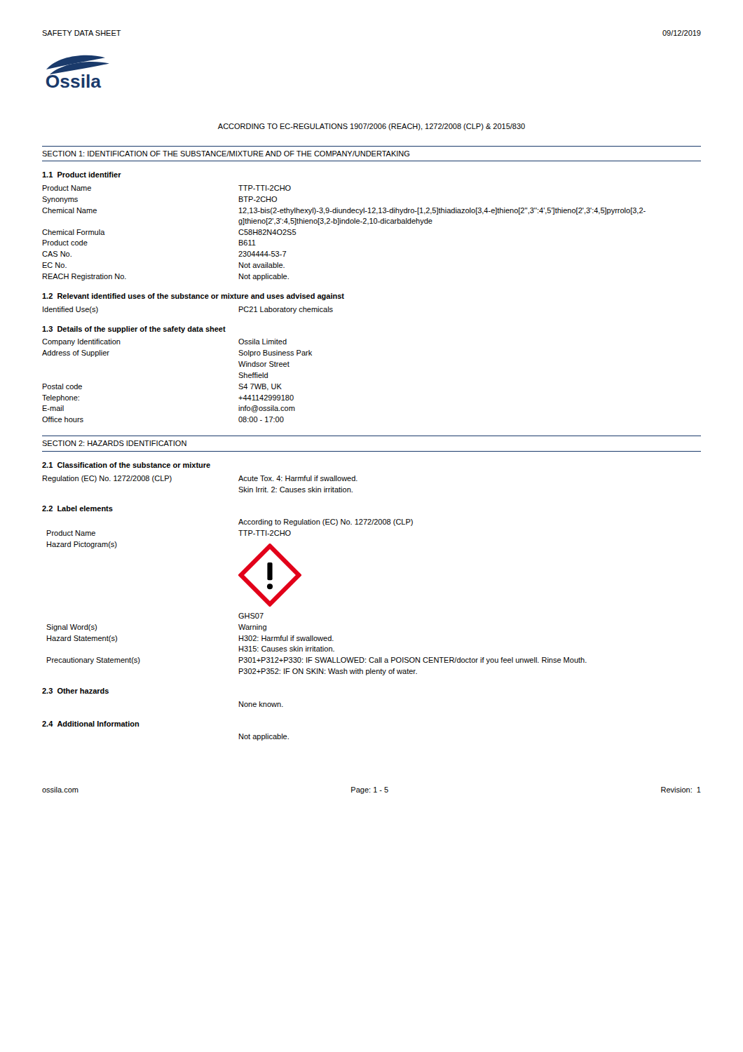SAFETY DATA SHEET
09/12/2019
Ossila
ACCORDING TO EC-REGULATIONS 1907/2006 (REACH), 1272/2008 (CLP) & 2015/830
SECTION 1: IDENTIFICATION OF THE SUBSTANCE/MIXTURE AND OF THE COMPANY/UNDERTAKING
1.1 Product identifier
| Product Name | TTP-TTI-2CHO |
| Synonyms | BTP-2CHO |
| Chemical Name | 12,13-bis(2-ethylhexyl)-3,9-diundecyl-12,13-dihydro-[1,2,5]thiadiazolo[3,4-e]thieno[2'',3'':4',5']thieno[2',3':4,5]pyrrolo[3,2-g]thieno[2',3':4,5]thieno[3,2-b]indole-2,10-dicarbaldehyde |
| Chemical Formula | C58H82N4O2S5 |
| Product code | B611 |
| CAS No. | 2304444-53-7 |
| EC No. | Not available. |
| REACH Registration No. | Not applicable. |
1.2 Relevant identified uses of the substance or mixture and uses advised against
| Identified Use(s) | PC21 Laboratory chemicals |
1.3 Details of the supplier of the safety data sheet
| Company Identification | Ossila Limited |
| Address of Supplier | Solpro Business Park |
| | Windsor Street |
| | Sheffield |
| Postal code | S4 7WB, UK |
| Telephone: | +441142999180 |
| E-mail | info@ossila.com |
| Office hours | 08:00 - 17:00 |
SECTION 2: HAZARDS IDENTIFICATION
2.1 Classification of the substance or mixture
| Regulation (EC) No. 1272/2008 (CLP) | Acute Tox. 4: Harmful if swallowed. |
| | Skin Irrit. 2: Causes skin irritation. |
2.2 Label elements
| | According to Regulation (EC) No. 1272/2008 (CLP) |
| Product Name | TTP-TTI-2CHO |
| Hazard Pictogram(s) | GHS07 |
| Signal Word(s) | Warning |
| Hazard Statement(s) | H302: Harmful if swallowed. |
| | H315: Causes skin irritation. |
| Precautionary Statement(s) | P301+P312+P330: IF SWALLOWED: Call a POISON CENTER/doctor if you feel unwell. Rinse Mouth. |
| | P302+P352: IF ON SKIN: Wash with plenty of water. |
2.3 Other hazards
| | None known. |
2.4 Additional Information
| | Not applicable. |
ossila.com
Page: 1 - 5
Revision: 1